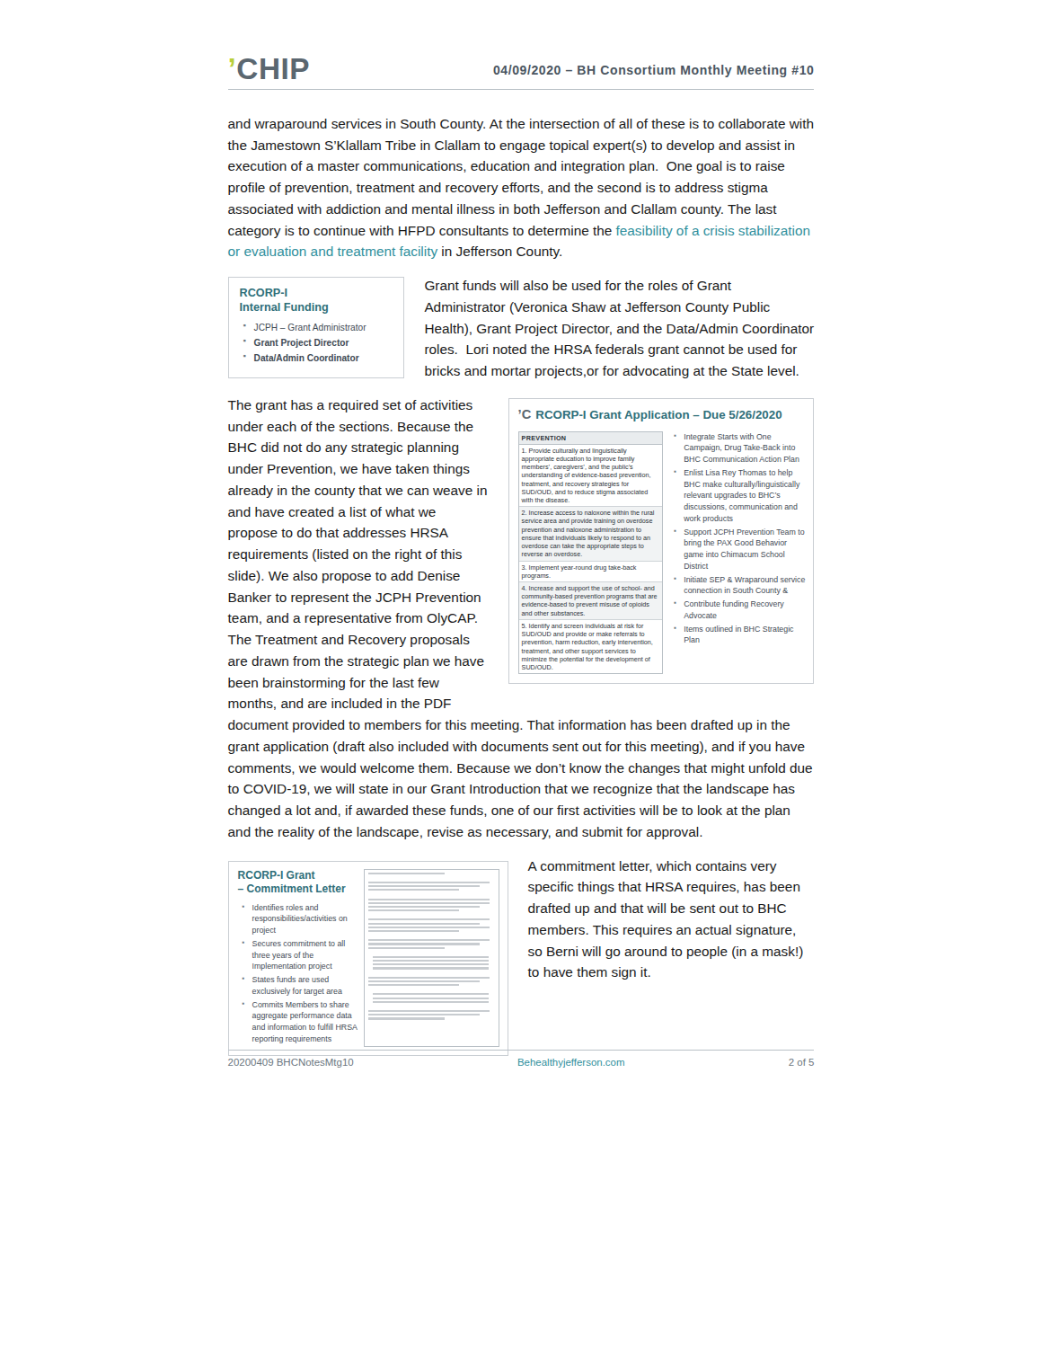’CHIP
04/09/2020 – BH Consortium Monthly Meeting #10
and wraparound services in South County. At the intersection of all of these is to collaborate with the Jamestown S’Klallam Tribe in Clallam to engage topical expert(s) to develop and assist in execution of a master communications, education and integration plan. One goal is to raise profile of prevention, treatment and recovery efforts, and the second is to address stigma associated with addiction and mental illness in both Jefferson and Clallam county. The last category is to continue with HFPD consultants to determine the feasibility of a crisis stabilization or evaluation and treatment facility in Jefferson County.
RCORP-I
Internal Funding
JCPH – Grant Administrator
Grant Project Director
Data/Admin Coordinator
Grant funds will also be used for the roles of Grant Administrator (Veronica Shaw at Jefferson County Public Health), Grant Project Director, and the Data/Admin Coordinator roles. Lori noted the HRSA federals grant cannot be used for bricks and mortar projects,or for advocating at the State level.
’C RCORP-I Grant Application – Due 5/26/2020
PREVENTION
1. Provide culturally and linguistically appropriate education to improve family members’, caregivers’, and the public’s understanding of evidence-based prevention, treatment, and recovery strategies for SUD/OUD, and to reduce stigma associated with the disease.
2. Increase access to naloxone within the rural service area and provide training on overdose prevention and naloxone administration to ensure that individuals likely to respond to an overdose can take the appropriate steps to reverse an overdose.
3. Implement year-round drug take-back programs.
4. Increase and support the use of school- and community-based prevention programs that are evidence-based to prevent misuse of opioids and other substances.
5. Identify and screen individuals at risk for SUD/OUD and provide or make referrals to prevention, harm reduction, early intervention, treatment, and other support services to minimize the potential for the development of SUD/OUD.
Integrate Starts with One Campaign, Drug Take-Back into BHC Communication Action Plan
Enlist Lisa Rey Thomas to help BHC make culturally/linguistically relevant upgrades to BHC’s discussions, communication and work products
Support JCPH Prevention Team to bring the PAX Good Behavior game into Chimacum School District
Initiate SEP & Wraparound service connection in South County &
Contribute funding Recovery Advocate
Items outlined in BHC Strategic Plan
The grant has a required set of activities under each of the sections. Because the BHC did not do any strategic planning under Prevention, we have taken things already in the county that we can weave in and have created a list of what we propose to do that addresses HRSA requirements (listed on the right of this slide). We also propose to add Denise Banker to represent the JCPH Prevention team, and a representative from OlyCAP. The Treatment and Recovery proposals are drawn from the strategic plan we have been brainstorming for the last few months, and are included in the PDF document provided to members for this meeting. That information has been drafted up in the grant application (draft also included with documents sent out for this meeting), and if you have comments, we would welcome them. Because we don’t know the changes that might unfold due to COVID-19, we will state in our Grant Introduction that we recognize that the landscape has changed a lot and, if awarded these funds, one of our first activities will be to look at the plan and the reality of the landscape, revise as necessary, and submit for approval.
RCORP-I Grant
– Commitment Letter
Identifies roles and responsibilities/activities on project
Secures commitment to all three years of the Implementation project
States funds are used exclusively for target area
Commits Members to share aggregate performance data and information to fulfill HRSA reporting requirements
A commitment letter, which contains very specific things that HRSA requires, has been drafted up and that will be sent out to BHC members. This requires an actual signature, so Berni will go around to people (in a mask!) to have them sign it.
20200409 BHCNotesMtg10
Behealthyjefferson.com
2 of 5